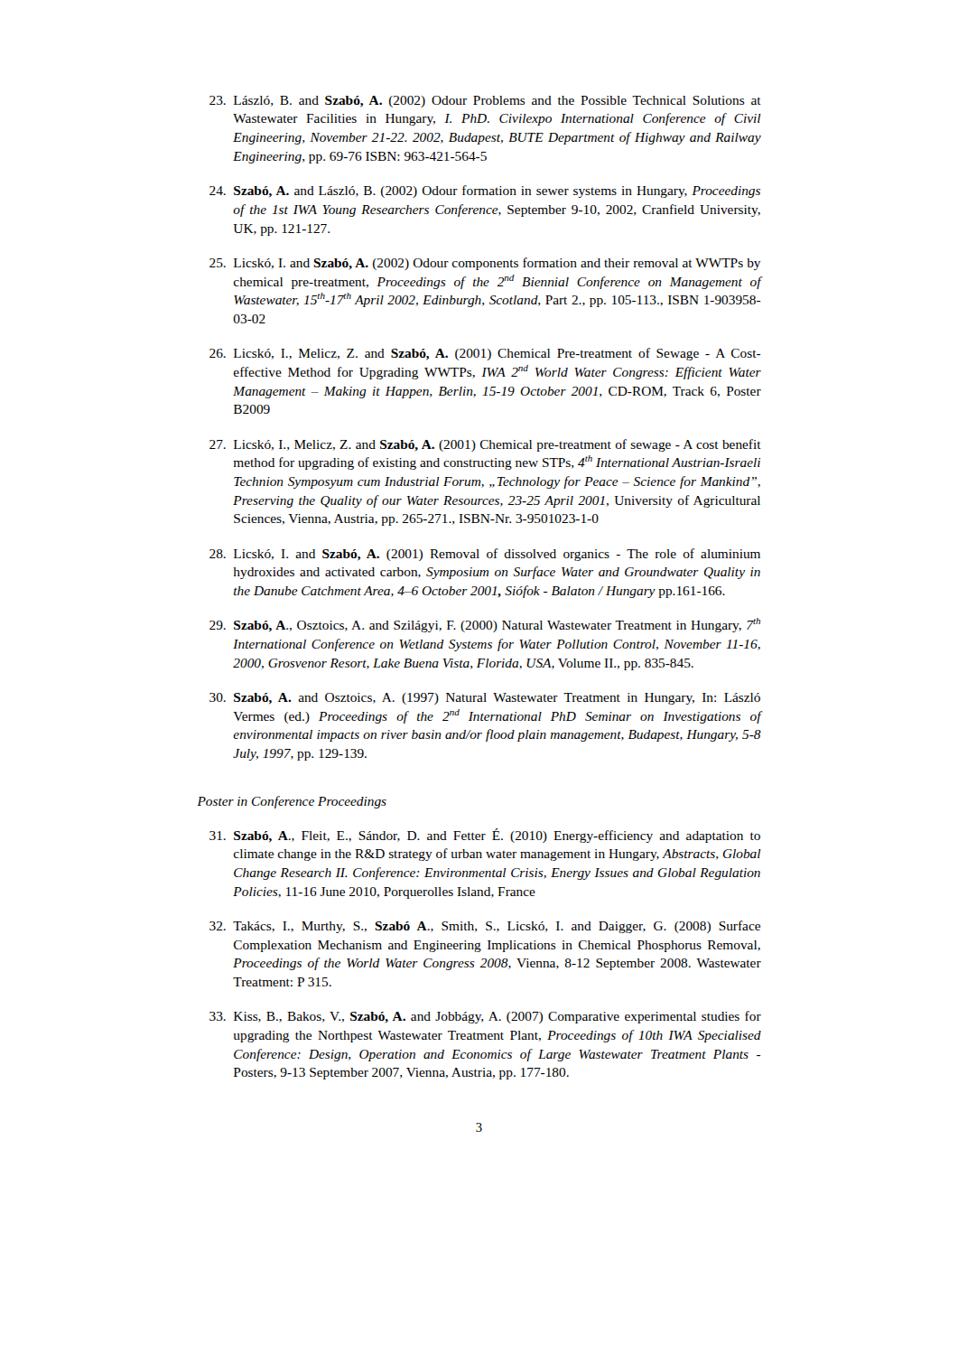23. László, B. and Szabó, A. (2002) Odour Problems and the Possible Technical Solutions at Wastewater Facilities in Hungary, I. PhD. Civilexpo International Conference of Civil Engineering, November 21-22. 2002, Budapest, BUTE Department of Highway and Railway Engineering, pp. 69-76 ISBN: 963-421-564-5
24. Szabó, A. and László, B. (2002) Odour formation in sewer systems in Hungary, Proceedings of the 1st IWA Young Researchers Conference, September 9-10, 2002, Cranfield University, UK, pp. 121-127.
25. Licskó, I. and Szabó, A. (2002) Odour components formation and their removal at WWTPs by chemical pre-treatment, Proceedings of the 2nd Biennial Conference on Management of Wastewater, 15th-17th April 2002, Edinburgh, Scotland, Part 2., pp. 105-113., ISBN 1-903958-03-02
26. Licskó, I., Melicz, Z. and Szabó, A. (2001) Chemical Pre-treatment of Sewage - A Cost-effective Method for Upgrading WWTPs, IWA 2nd World Water Congress: Efficient Water Management – Making it Happen, Berlin, 15-19 October 2001, CD-ROM, Track 6, Poster B2009
27. Licskó, I., Melicz, Z. and Szabó, A. (2001) Chemical pre-treatment of sewage - A cost benefit method for upgrading of existing and constructing new STPs, 4th International Austrian-Israeli Technion Symposyum cum Industrial Forum, „Technology for Peace – Science for Mankind”, Preserving the Quality of our Water Resources, 23-25 April 2001, University of Agricultural Sciences, Vienna, Austria, pp. 265-271., ISBN-Nr. 3-9501023-1-0
28. Licskó, I. and Szabó, A. (2001) Removal of dissolved organics - The role of aluminium hydroxides and activated carbon, Symposium on Surface Water and Groundwater Quality in the Danube Catchment Area, 4–6 October 2001, Siófok - Balaton / Hungary pp.161-166.
29. Szabó, A., Osztoics, A. and Szilágyi, F. (2000) Natural Wastewater Treatment in Hungary, 7th International Conference on Wetland Systems for Water Pollution Control, November 11-16, 2000, Grosvenor Resort, Lake Buena Vista, Florida, USA, Volume II., pp. 835-845.
30. Szabó, A. and Osztoics, A. (1997) Natural Wastewater Treatment in Hungary, In: László Vermes (ed.) Proceedings of the 2nd International PhD Seminar on Investigations of environmental impacts on river basin and/or flood plain management, Budapest, Hungary, 5-8 July, 1997, pp. 129-139.
Poster in Conference Proceedings
31. Szabó, A., Fleit, E., Sándor, D. and Fetter É. (2010) Energy-efficiency and adaptation to climate change in the R&D strategy of urban water management in Hungary, Abstracts, Global Change Research II. Conference: Environmental Crisis, Energy Issues and Global Regulation Policies, 11-16 June 2010, Porquerolles Island, France
32. Takács, I., Murthy, S., Szabó A., Smith, S., Licskó, I. and Daigger, G. (2008) Surface Complexation Mechanism and Engineering Implications in Chemical Phosphorus Removal, Proceedings of the World Water Congress 2008, Vienna, 8-12 September 2008. Wastewater Treatment: P 315.
33. Kiss, B., Bakos, V., Szabó, A. and Jobbágy, A. (2007) Comparative experimental studies for upgrading the Northpest Wastewater Treatment Plant, Proceedings of 10th IWA Specialised Conference: Design, Operation and Economics of Large Wastewater Treatment Plants - Posters, 9-13 September 2007, Vienna, Austria, pp. 177-180.
3